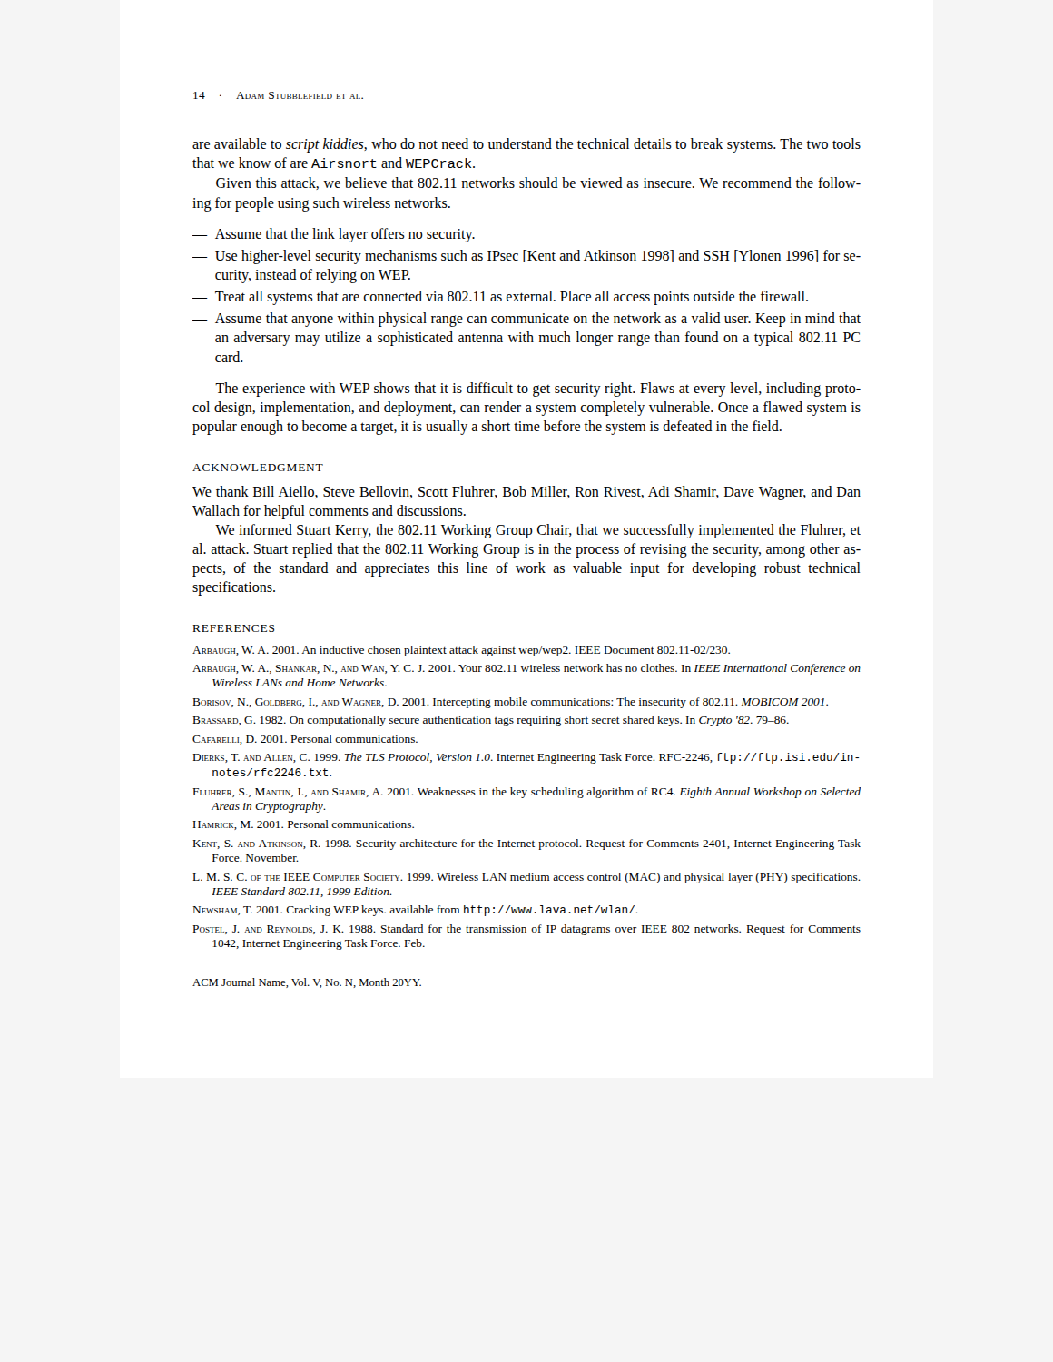14·Adam Stubblefield et al.
are available to script kiddies, who do not need to understand the technical details to break systems. The two tools that we know of are Airsnort and WEPCrack.
Given this attack, we believe that 802.11 networks should be viewed as insecure. We recommend the following for people using such wireless networks.
Assume that the link layer offers no security.
Use higher-level security mechanisms such as IPsec [Kent and Atkinson 1998] and SSH [Ylonen 1996] for security, instead of relying on WEP.
Treat all systems that are connected via 802.11 as external. Place all access points outside the firewall.
Assume that anyone within physical range can communicate on the network as a valid user. Keep in mind that an adversary may utilize a sophisticated antenna with much longer range than found on a typical 802.11 PC card.
The experience with WEP shows that it is difficult to get security right. Flaws at every level, including protocol design, implementation, and deployment, can render a system completely vulnerable. Once a flawed system is popular enough to become a target, it is usually a short time before the system is defeated in the field.
Acknowledgment
We thank Bill Aiello, Steve Bellovin, Scott Fluhrer, Bob Miller, Ron Rivest, Adi Shamir, Dave Wagner, and Dan Wallach for helpful comments and discussions.
We informed Stuart Kerry, the 802.11 Working Group Chair, that we successfully implemented the Fluhrer, et al. attack. Stuart replied that the 802.11 Working Group is in the process of revising the security, among other aspects, of the standard and appreciates this line of work as valuable input for developing robust technical specifications.
References
Arbaugh, W. A. 2001. An inductive chosen plaintext attack against wep/wep2. IEEE Document 802.11-02/230.
Arbaugh, W. A., Shankar, N., and Wan, Y. C. J. 2001. Your 802.11 wireless network has no clothes. In IEEE International Conference on Wireless LANs and Home Networks.
Borisov, N., Goldberg, I., and Wagner, D. 2001. Intercepting mobile communications: The insecurity of 802.11. MOBICOM 2001.
Brassard, G. 1982. On computationally secure authentication tags requiring short secret shared keys. In Crypto '82. 79–86.
Cafarelli, D. 2001. Personal communications.
Dierks, T. and Allen, C. 1999. The TLS Protocol, Version 1.0. Internet Engineering Task Force. RFC-2246, ftp://ftp.isi.edu/in-notes/rfc2246.txt.
Fluhrer, S., Mantin, I., and Shamir, A. 2001. Weaknesses in the key scheduling algorithm of RC4. Eighth Annual Workshop on Selected Areas in Cryptography.
Hamrick, M. 2001. Personal communications.
Kent, S. and Atkinson, R. 1998. Security architecture for the Internet protocol. Request for Comments 2401, Internet Engineering Task Force. November.
L. M. S. C. of the IEEE Computer Society. 1999. Wireless LAN medium access control (MAC) and physical layer (PHY) specifications. IEEE Standard 802.11, 1999 Edition.
Newsham, T. 2001. Cracking WEP keys. available from http://www.lava.net/wlan/.
Postel, J. and Reynolds, J. K. 1988. Standard for the transmission of IP datagrams over IEEE 802 networks. Request for Comments 1042, Internet Engineering Task Force. Feb.
ACM Journal Name, Vol. V, No. N, Month 20YY.